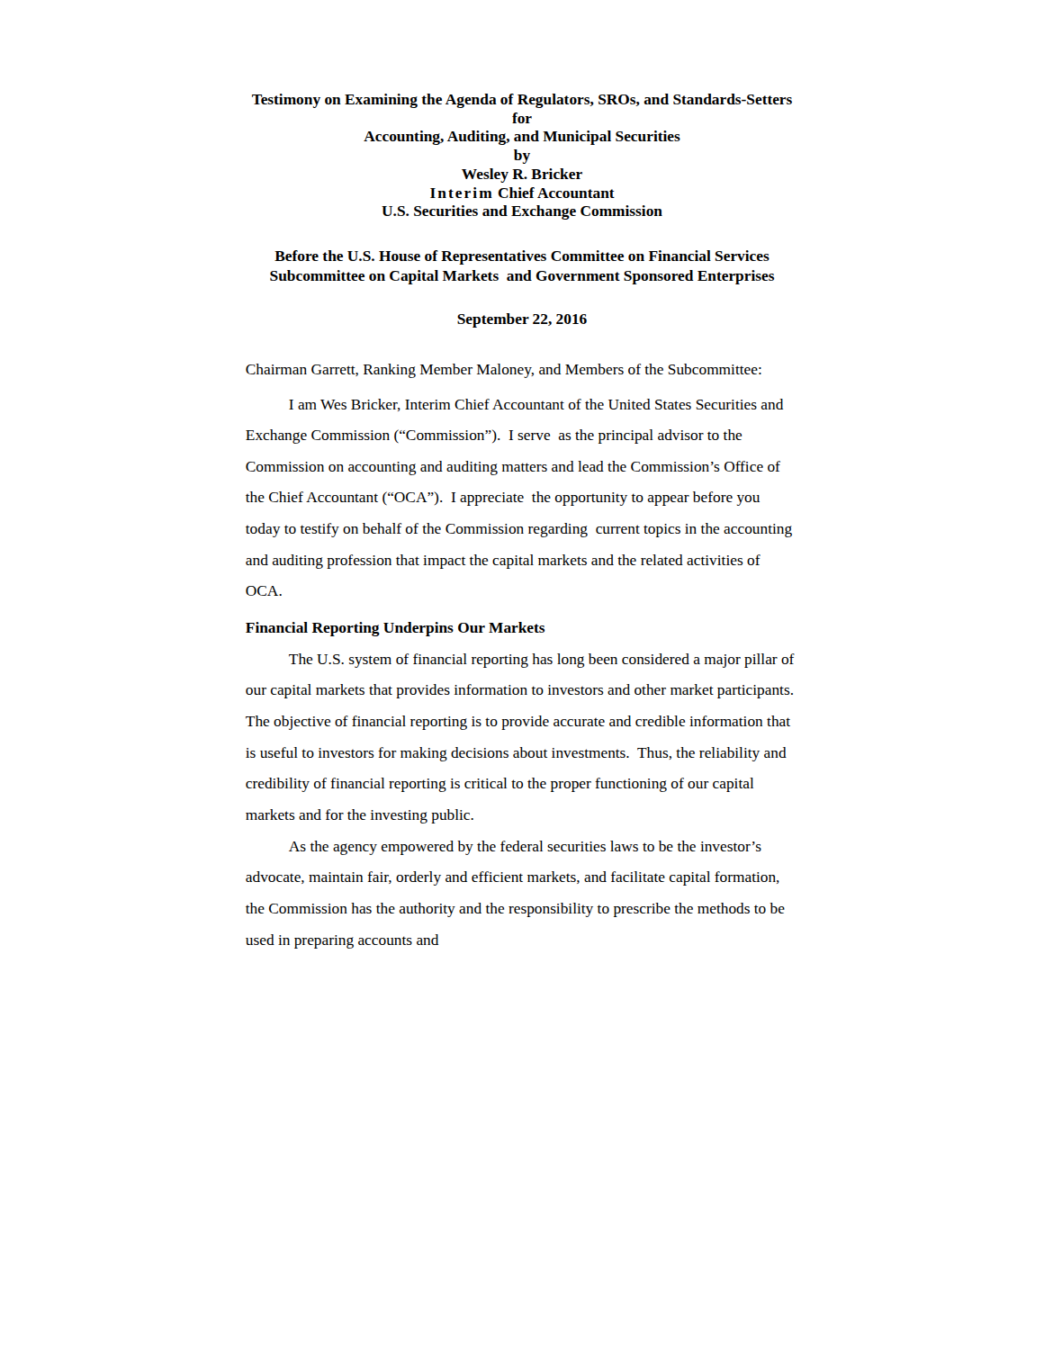Testimony on Examining the Agenda of Regulators, SROs, and Standards-Setters for Accounting, Auditing, and Municipal Securities by Wesley R. Bricker Interim Chief Accountant U.S. Securities and Exchange Commission
Before the U.S. House of Representatives Committee on Financial Services Subcommittee on Capital Markets and Government Sponsored Enterprises
September 22, 2016
Chairman Garrett, Ranking Member Maloney, and Members of the Subcommittee:
I am Wes Bricker, Interim Chief Accountant of the United States Securities and Exchange Commission (“Commission”). I serve as the principal advisor to the Commission on accounting and auditing matters and lead the Commission’s Office of the Chief Accountant (“OCA”). I appreciate the opportunity to appear before you today to testify on behalf of the Commission regarding current topics in the accounting and auditing profession that impact the capital markets and the related activities of OCA.
Financial Reporting Underpins Our Markets
The U.S. system of financial reporting has long been considered a major pillar of our capital markets that provides information to investors and other market participants. The objective of financial reporting is to provide accurate and credible information that is useful to investors for making decisions about investments. Thus, the reliability and credibility of financial reporting is critical to the proper functioning of our capital markets and for the investing public.
As the agency empowered by the federal securities laws to be the investor’s advocate, maintain fair, orderly and efficient markets, and facilitate capital formation, the Commission has the authority and the responsibility to prescribe the methods to be used in preparing accounts and